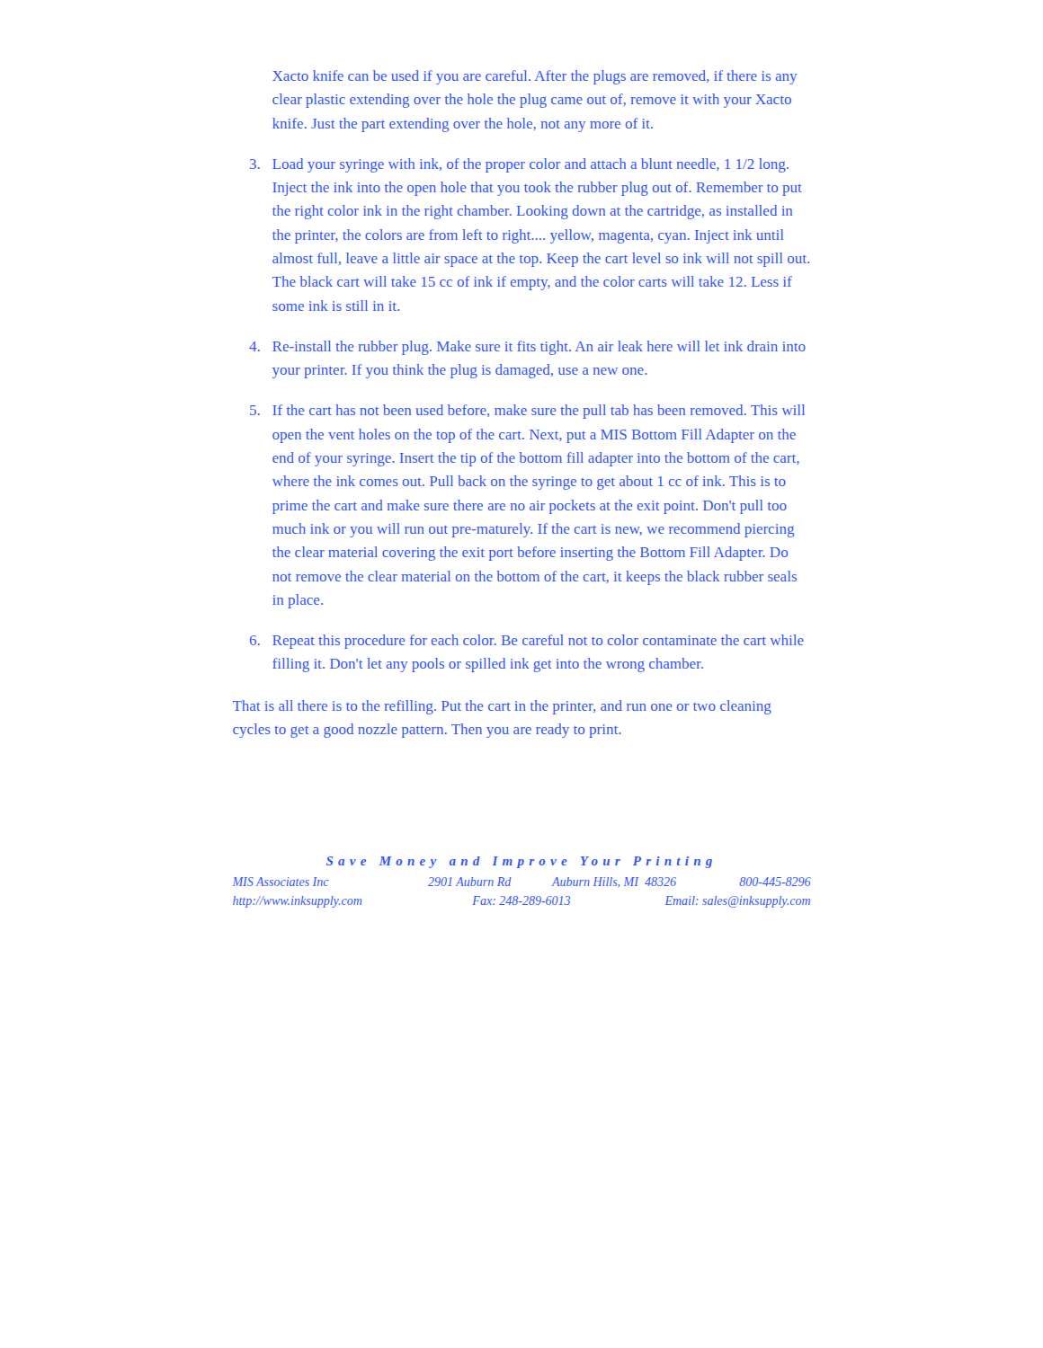Xacto knife can be used if you are careful. After the plugs are removed, if there is any clear plastic extending over the hole the plug came out of, remove it with your Xacto knife. Just the part extending over the hole, not any more of it.
Load your syringe with ink, of the proper color and attach a blunt needle, 1 1/2 long. Inject the ink into the open hole that you took the rubber plug out of. Remember to put the right color ink in the right chamber. Looking down at the cartridge, as installed in the printer, the colors are from left to right.... yellow, magenta, cyan. Inject ink until almost full, leave a little air space at the top. Keep the cart level so ink will not spill out. The black cart will take 15 cc of ink if empty, and the color carts will take 12. Less if some ink is still in it.
Re-install the rubber plug. Make sure it fits tight. An air leak here will let ink drain into your printer. If you think the plug is damaged, use a new one.
If the cart has not been used before, make sure the pull tab has been removed. This will open the vent holes on the top of the cart. Next, put a MIS Bottom Fill Adapter on the end of your syringe. Insert the tip of the bottom fill adapter into the bottom of the cart, where the ink comes out. Pull back on the syringe to get about 1 cc of ink. This is to prime the cart and make sure there are no air pockets at the exit point. Don't pull too much ink or you will run out pre-maturely. If the cart is new, we recommend piercing the clear material covering the exit port before inserting the Bottom Fill Adapter. Do not remove the clear material on the bottom of the cart, it keeps the black rubber seals in place.
Repeat this procedure for each color. Be careful not to color contaminate the cart while filling it. Don't let any pools or spilled ink get into the wrong chamber.
That is all there is to the refilling. Put the cart in the printer, and run one or two cleaning cycles to get a good nozzle pattern. Then you are ready to print.
Save Money and Improve Your Printing
MIS Associates Inc 2901 Auburn Rd Auburn Hills, MI 48326800-445-8296
http://www.inksupply.com Fax: 248-289-6013 Email: sales@inksupply.com